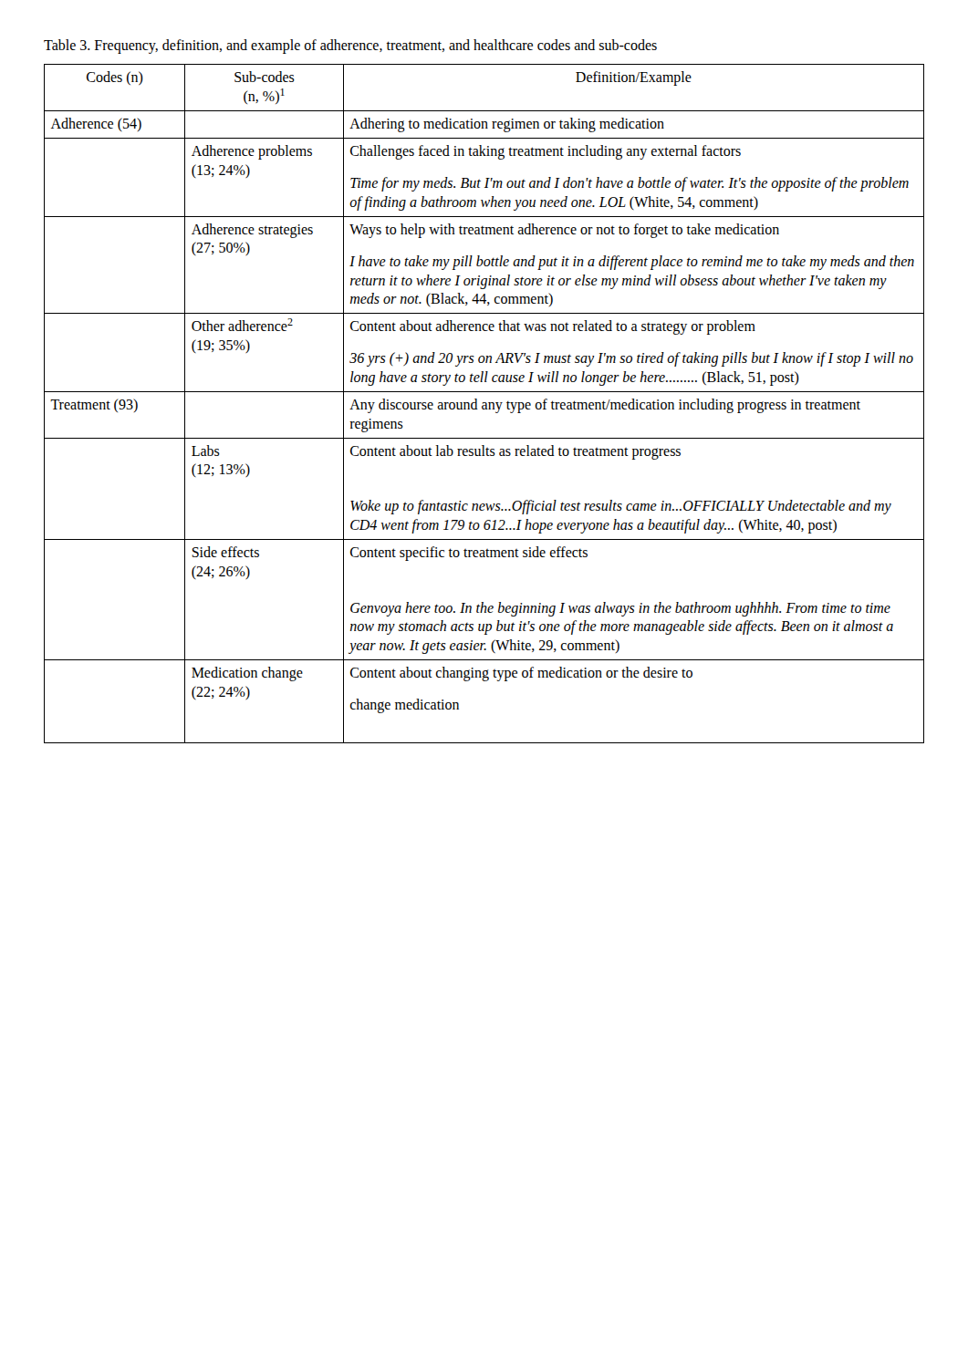Table 3. Frequency, definition, and example of adherence, treatment, and healthcare codes and sub-codes
| Codes (n) | Sub-codes (n, %) 1 | Definition/Example |
| --- | --- | --- |
| Adherence (54) | | Adhering to medication regimen or taking medication |
| | Adherence problems (13; 24%) | Challenges faced in taking treatment including any external factors Time for my meds. But I'm out and I don't have a bottle of water. It's the opposite of the problem of finding a bathroom when you need one. LOL (White, 54, comment) |
| | Adherence strategies (27; 50%) | Ways to help with treatment adherence or not to forget to take medication I have to take my pill bottle and put it in a different place to remind me to take my meds and then return it to where I original store it or else my mind will obsess about whether I've taken my meds or not. (Black, 44, comment) |
| | Other adherence 2 (19; 35%) | Content about adherence that was not related to a strategy or problem 36 yrs (+) and 20 yrs on ARV's I must say I'm so tired of taking pills but I know if I stop I will no long have a story to tell cause I will no longer be here......... (Black, 51, post) |
| Treatment (93) | | Any discourse around any type of treatment/medication including progress in treatment regimens |
| | Labs (12; 13%) | Content about lab results as related to treatment progress Woke up to fantastic news...Official test results came in...OFFICIALLY Undetectable and my CD4 went from 179 to 612...I hope everyone has a beautiful day... (White, 40, post) |
| | Side effects (24; 26%) | Content specific to treatment side effects Genvoya here too. In the beginning I was always in the bathroom ughhhh. From time to time now my stomach acts up but it's one of the more manageable side affects. Been on it almost a year now. It gets easier. (White, 29, comment) |
| | Medication change (22; 24%) | Content about changing type of medication or the desire to change medication |